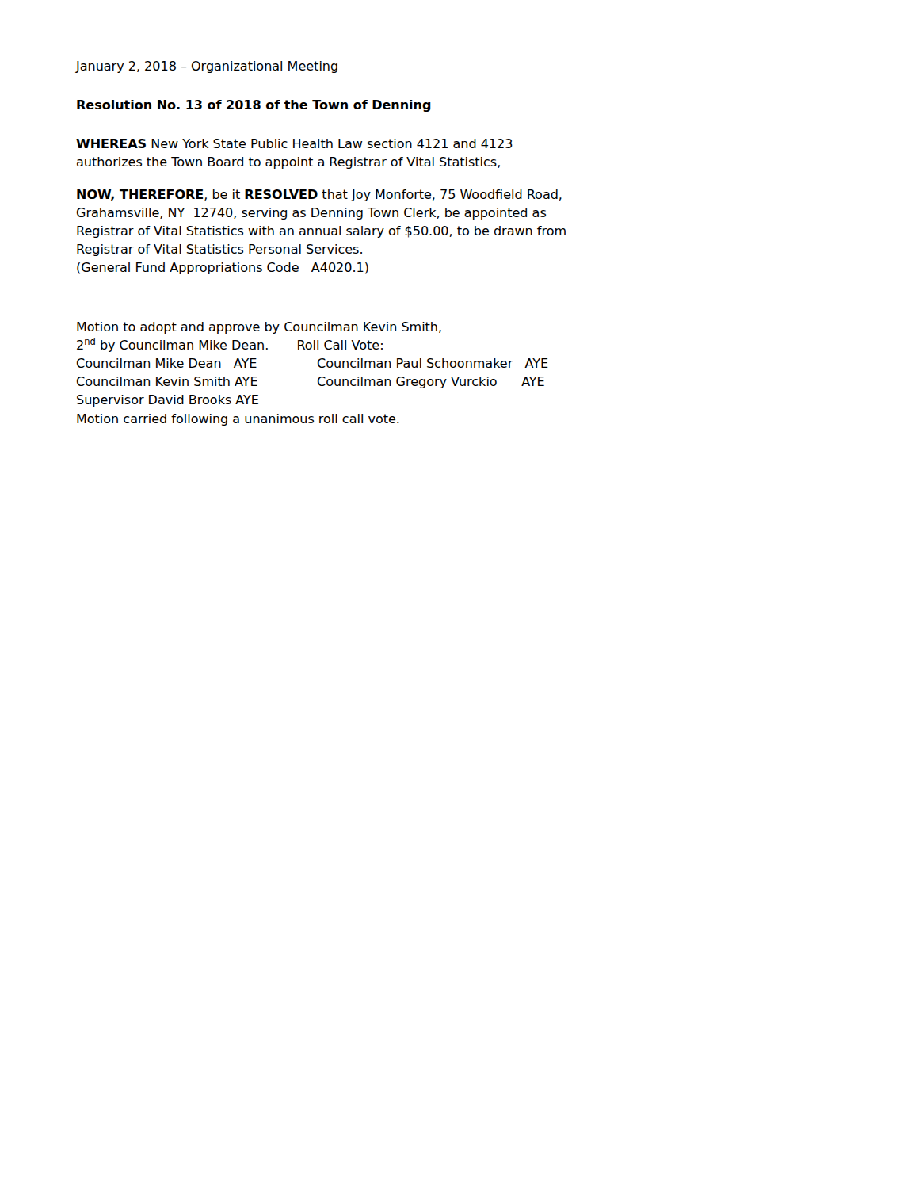January 2, 2018 – Organizational Meeting
Resolution No. 13 of 2018 of the Town of Denning
WHEREAS New York State Public Health Law section 4121 and 4123 authorizes the Town Board to appoint a Registrar of Vital Statistics,
NOW, THEREFORE, be it RESOLVED that Joy Monforte, 75 Woodfield Road, Grahamsville, NY 12740, serving as Denning Town Clerk, be appointed as Registrar of Vital Statistics with an annual salary of $50.00, to be drawn from Registrar of Vital Statistics Personal Services.
(General Fund Appropriations Code A4020.1)
Motion to adopt and approve by Councilman Kevin Smith,
2nd by Councilman Mike Dean. Roll Call Vote:
Councilman Mike Dean AYECouncilman Paul Schoonmaker AYE
Councilman Kevin Smith AYECouncilman Gregory Vurckio AYE
Supervisor David Brooks AYE
Motion carried following a unanimous roll call vote.